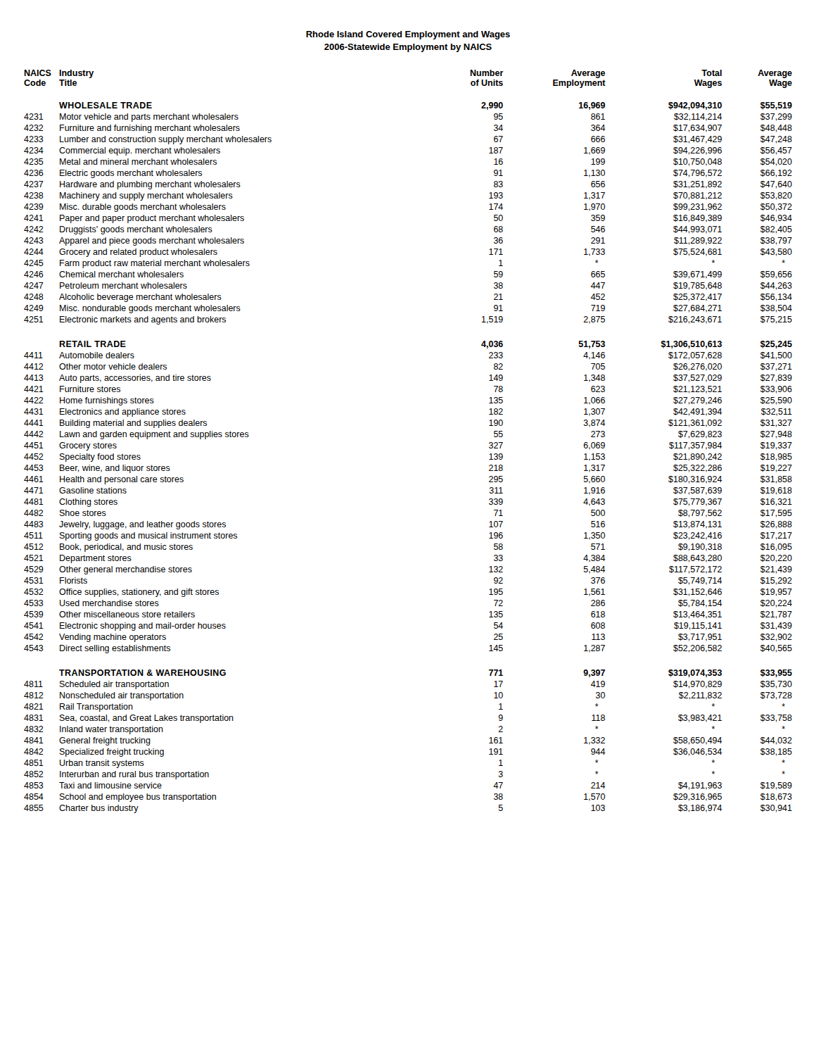Rhode Island Covered Employment and Wages
2006-Statewide Employment by NAICS
| NAICS Code | Industry Title | Number of Units | Average Employment | Total Wages | Average Wage |
| --- | --- | --- | --- | --- | --- |
| | WHOLESALE TRADE | 2,990 | 16,969 | $942,094,310 | $55,519 |
| 4231 | Motor vehicle and parts merchant wholesalers | 95 | 861 | $32,114,214 | $37,299 |
| 4232 | Furniture and furnishing merchant wholesalers | 34 | 364 | $17,634,907 | $48,448 |
| 4233 | Lumber and construction supply merchant wholesalers | 67 | 666 | $31,467,429 | $47,248 |
| 4234 | Commercial equip. merchant wholesalers | 187 | 1,669 | $94,226,996 | $56,457 |
| 4235 | Metal and mineral merchant wholesalers | 16 | 199 | $10,750,048 | $54,020 |
| 4236 | Electric goods merchant wholesalers | 91 | 1,130 | $74,796,572 | $66,192 |
| 4237 | Hardware and plumbing merchant wholesalers | 83 | 656 | $31,251,892 | $47,640 |
| 4238 | Machinery and supply merchant wholesalers | 193 | 1,317 | $70,881,212 | $53,820 |
| 4239 | Misc. durable goods merchant wholesalers | 174 | 1,970 | $99,231,962 | $50,372 |
| 4241 | Paper and paper product merchant wholesalers | 50 | 359 | $16,849,389 | $46,934 |
| 4242 | Druggists' goods merchant wholesalers | 68 | 546 | $44,993,071 | $82,405 |
| 4243 | Apparel and piece goods merchant wholesalers | 36 | 291 | $11,289,922 | $38,797 |
| 4244 | Grocery and related product wholesalers | 171 | 1,733 | $75,524,681 | $43,580 |
| 4245 | Farm product raw material merchant wholesalers | 1 | * | * | * |
| 4246 | Chemical merchant wholesalers | 59 | 665 | $39,671,499 | $59,656 |
| 4247 | Petroleum merchant wholesalers | 38 | 447 | $19,785,648 | $44,263 |
| 4248 | Alcoholic beverage merchant wholesalers | 21 | 452 | $25,372,417 | $56,134 |
| 4249 | Misc. nondurable goods merchant wholesalers | 91 | 719 | $27,684,271 | $38,504 |
| 4251 | Electronic markets and agents and brokers | 1,519 | 2,875 | $216,243,671 | $75,215 |
| | RETAIL TRADE | 4,036 | 51,753 | $1,306,510,613 | $25,245 |
| 4411 | Automobile dealers | 233 | 4,146 | $172,057,628 | $41,500 |
| 4412 | Other motor vehicle dealers | 82 | 705 | $26,276,020 | $37,271 |
| 4413 | Auto parts, accessories, and tire stores | 149 | 1,348 | $37,527,029 | $27,839 |
| 4421 | Furniture stores | 78 | 623 | $21,123,521 | $33,906 |
| 4422 | Home furnishings stores | 135 | 1,066 | $27,279,246 | $25,590 |
| 4431 | Electronics and appliance stores | 182 | 1,307 | $42,491,394 | $32,511 |
| 4441 | Building material and supplies dealers | 190 | 3,874 | $121,361,092 | $31,327 |
| 4442 | Lawn and garden equipment and supplies stores | 55 | 273 | $7,629,823 | $27,948 |
| 4451 | Grocery stores | 327 | 6,069 | $117,357,984 | $19,337 |
| 4452 | Specialty food stores | 139 | 1,153 | $21,890,242 | $18,985 |
| 4453 | Beer, wine, and liquor stores | 218 | 1,317 | $25,322,286 | $19,227 |
| 4461 | Health and personal care stores | 295 | 5,660 | $180,316,924 | $31,858 |
| 4471 | Gasoline stations | 311 | 1,916 | $37,587,639 | $19,618 |
| 4481 | Clothing stores | 339 | 4,643 | $75,779,367 | $16,321 |
| 4482 | Shoe stores | 71 | 500 | $8,797,562 | $17,595 |
| 4483 | Jewelry, luggage, and leather goods stores | 107 | 516 | $13,874,131 | $26,888 |
| 4511 | Sporting goods and musical instrument stores | 196 | 1,350 | $23,242,416 | $17,217 |
| 4512 | Book, periodical, and music stores | 58 | 571 | $9,190,318 | $16,095 |
| 4521 | Department stores | 33 | 4,384 | $88,643,280 | $20,220 |
| 4529 | Other general merchandise stores | 132 | 5,484 | $117,572,172 | $21,439 |
| 4531 | Florists | 92 | 376 | $5,749,714 | $15,292 |
| 4532 | Office supplies, stationery, and gift stores | 195 | 1,561 | $31,152,646 | $19,957 |
| 4533 | Used merchandise stores | 72 | 286 | $5,784,154 | $20,224 |
| 4539 | Other miscellaneous store retailers | 135 | 618 | $13,464,351 | $21,787 |
| 4541 | Electronic shopping and mail-order houses | 54 | 608 | $19,115,141 | $31,439 |
| 4542 | Vending machine operators | 25 | 113 | $3,717,951 | $32,902 |
| 4543 | Direct selling establishments | 145 | 1,287 | $52,206,582 | $40,565 |
| | TRANSPORTATION & WAREHOUSING | 771 | 9,397 | $319,074,353 | $33,955 |
| 4811 | Scheduled air transportation | 17 | 419 | $14,970,829 | $35,730 |
| 4812 | Nonscheduled air transportation | 10 | 30 | $2,211,832 | $73,728 |
| 4821 | Rail Transportation | 1 | * | * | * |
| 4831 | Sea, coastal, and Great Lakes transportation | 9 | 118 | $3,983,421 | $33,758 |
| 4832 | Inland water transportation | 2 | * | * | * |
| 4841 | General freight trucking | 161 | 1,332 | $58,650,494 | $44,032 |
| 4842 | Specialized freight trucking | 191 | 944 | $36,046,534 | $38,185 |
| 4851 | Urban transit systems | 1 | * | * | * |
| 4852 | Interurban and rural bus transportation | 3 | * | * | * |
| 4853 | Taxi and limousine service | 47 | 214 | $4,191,963 | $19,589 |
| 4854 | School and employee bus transportation | 38 | 1,570 | $29,316,965 | $18,673 |
| 4855 | Charter bus industry | 5 | 103 | $3,186,974 | $30,941 |